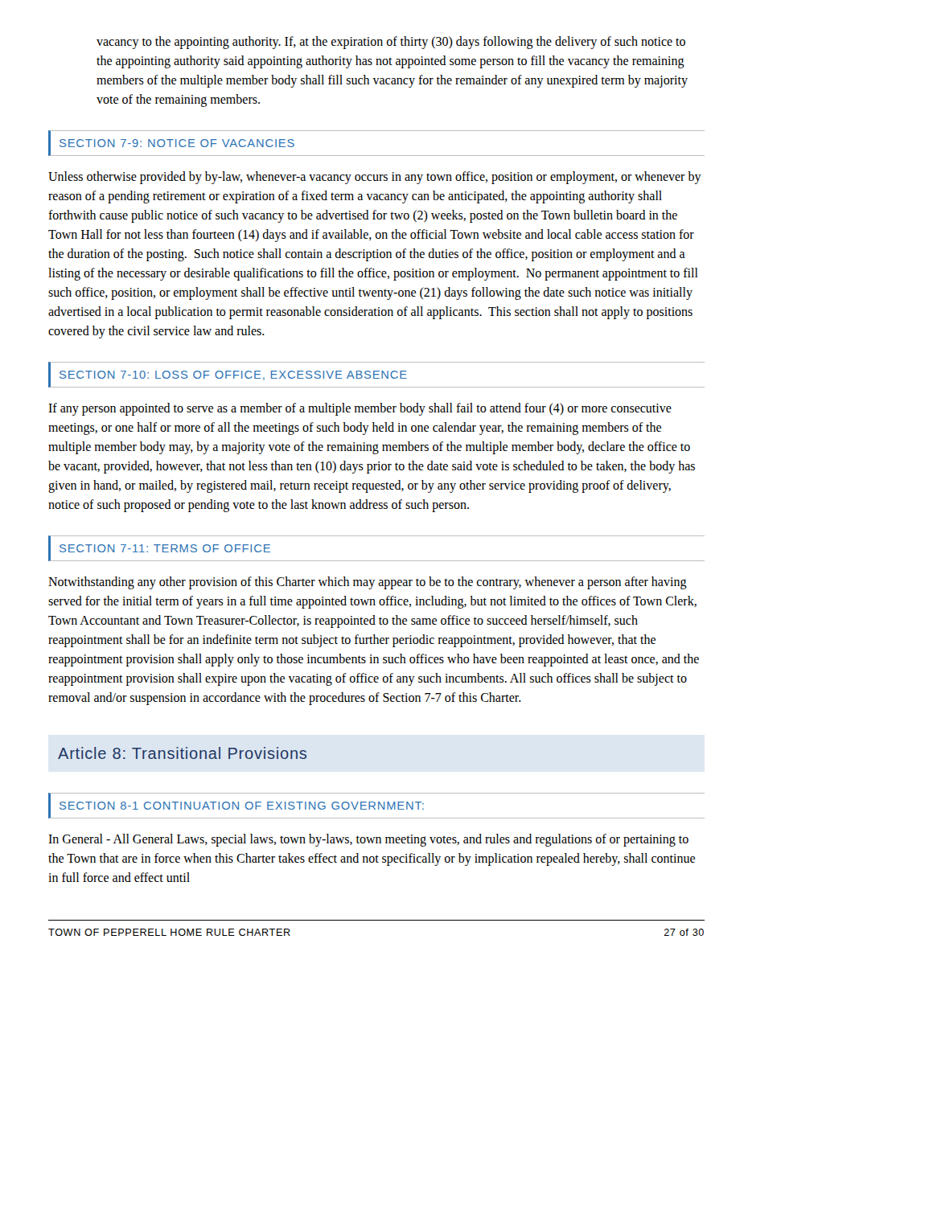vacancy to the appointing authority. If, at the expiration of thirty (30) days following the delivery of such notice to the appointing authority said appointing authority has not appointed some person to fill the vacancy the remaining members of the multiple member body shall fill such vacancy for the remainder of any unexpired term by majority vote of the remaining members.
Section 7-9: Notice of Vacancies
Unless otherwise provided by by-law, whenever-a vacancy occurs in any town office, position or employment, or whenever by reason of a pending retirement or expiration of a fixed term a vacancy can be anticipated, the appointing authority shall forthwith cause public notice of such vacancy to be advertised for two (2) weeks, posted on the Town bulletin board in the Town Hall for not less than fourteen (14) days and if available, on the official Town website and local cable access station for the duration of the posting. Such notice shall contain a description of the duties of the office, position or employment and a listing of the necessary or desirable qualifications to fill the office, position or employment. No permanent appointment to fill such office, position, or employment shall be effective until twenty-one (21) days following the date such notice was initially advertised in a local publication to permit reasonable consideration of all applicants. This section shall not apply to positions covered by the civil service law and rules.
Section 7-10: Loss of Office, Excessive Absence
If any person appointed to serve as a member of a multiple member body shall fail to attend four (4) or more consecutive meetings, or one half or more of all the meetings of such body held in one calendar year, the remaining members of the multiple member body may, by a majority vote of the remaining members of the multiple member body, declare the office to be vacant, provided, however, that not less than ten (10) days prior to the date said vote is scheduled to be taken, the body has given in hand, or mailed, by registered mail, return receipt requested, or by any other service providing proof of delivery, notice of such proposed or pending vote to the last known address of such person.
Section 7-11: Terms of Office
Notwithstanding any other provision of this Charter which may appear to be to the contrary, whenever a person after having served for the initial term of years in a full time appointed town office, including, but not limited to the offices of Town Clerk, Town Accountant and Town Treasurer-Collector, is reappointed to the same office to succeed herself/himself, such reappointment shall be for an indefinite term not subject to further periodic reappointment, provided however, that the reappointment provision shall apply only to those incumbents in such offices who have been reappointed at least once, and the reappointment provision shall expire upon the vacating of office of any such incumbents. All such offices shall be subject to removal and/or suspension in accordance with the procedures of Section 7-7 of this Charter.
Article 8: Transitional Provisions
Section 8-1 Continuation of Existing Government:
In General - All General Laws, special laws, town by-laws, town meeting votes, and rules and regulations of or pertaining to the Town that are in force when this Charter takes effect and not specifically or by implication repealed hereby, shall continue in full force and effect until
TOWN OF PEPPERELL HOME RULE CHARTER 27 of 30